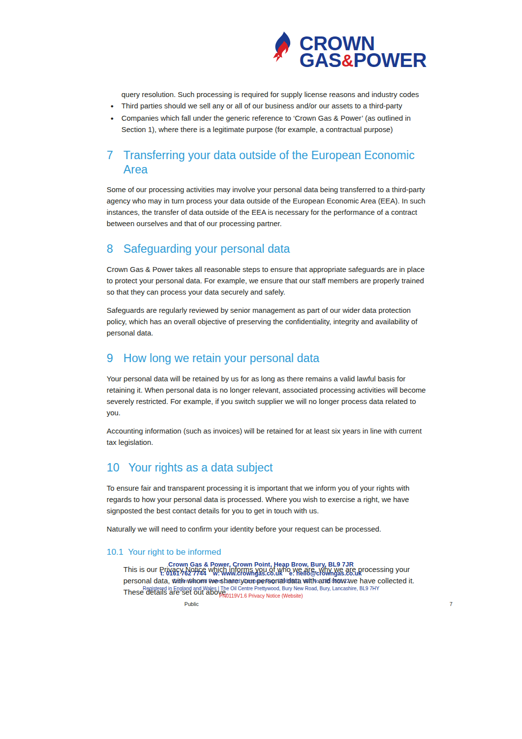CROWN GAS&POWER
query resolution. Such processing is required for supply license reasons and industry codes
Third parties should we sell any or all of our business and/or our assets to a third-party
Companies which fall under the generic reference to ‘Crown Gas & Power’ (as outlined in Section 1), where there is a legitimate purpose (for example, a contractual purpose)
7 Transferring your data outside of the European Economic Area
Some of our processing activities may involve your personal data being transferred to a third-party agency who may in turn process your data outside of the European Economic Area (EEA). In such instances, the transfer of data outside of the EEA is necessary for the performance of a contract between ourselves and that of our processing partner.
8 Safeguarding your personal data
Crown Gas & Power takes all reasonable steps to ensure that appropriate safeguards are in place to protect your personal data. For example, we ensure that our staff members are properly trained so that they can process your data securely and safely.
Safeguards are regularly reviewed by senior management as part of our wider data protection policy, which has an overall objective of preserving the confidentiality, integrity and availability of personal data.
9 How long we retain your personal data
Your personal data will be retained by us for as long as there remains a valid lawful basis for retaining it. When personal data is no longer relevant, associated processing activities will become severely restricted. For example, if you switch supplier we will no longer process data related to you.
Accounting information (such as invoices) will be retained for at least six years in line with current tax legislation.
10 Your rights as a data subject
To ensure fair and transparent processing it is important that we inform you of your rights with regards to how your personal data is processed. Where you wish to exercise a right, we have signposted the best contact details for you to get in touch with us.
Naturally we will need to confirm your identity before your request can be processed.
10.1 Your right to be informed
This is our Privacy Notice which informs you of who we are, why we are processing your personal data, with whom we share your personal data with and how we have collected it. These details are set out above.
Crown Gas & Power, Crown Point, Heap Brow, Bury, BL9 7JR
t: 0161 762 7744 w: www.crowngas.co.uk e: hello@crowngas.co.uk
Crown Gas and Power Limited, Company Reg: 07980591, VAT No: 188 8866 22
Registered in England and Wales | The Oil Centre Prettywood, Bury New Road, Bury, Lancashire, BL9 7HY
PN0119V1.6 Privacy Notice (Website)
Public 7